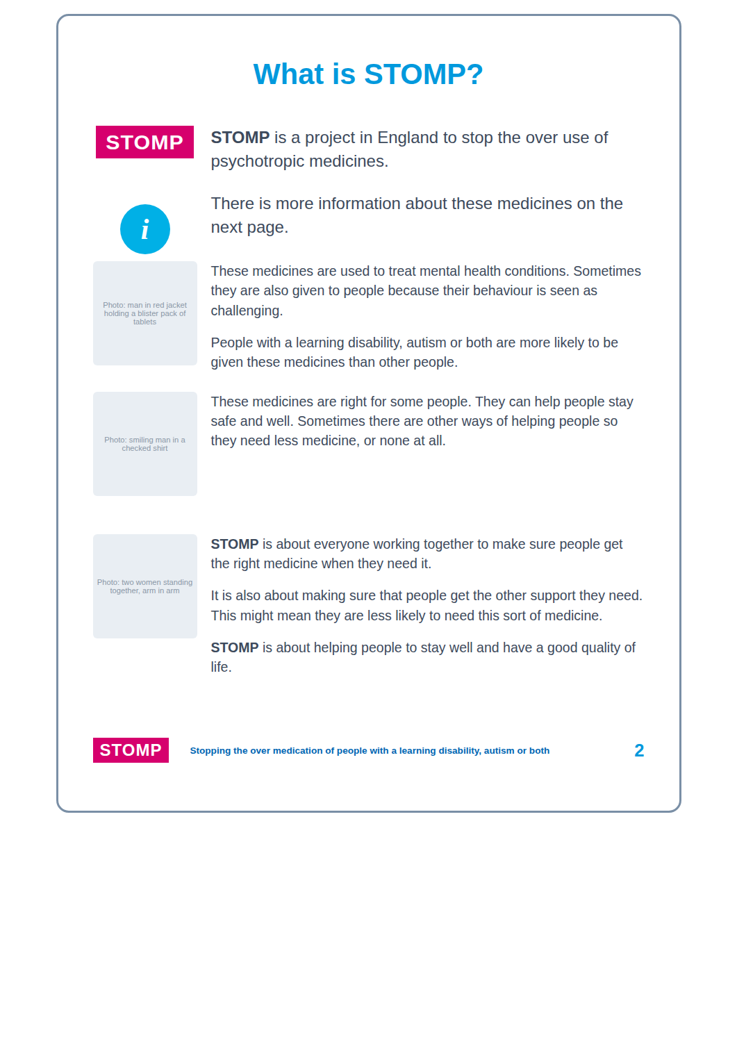What is STOMP?
STOMP
STOMP is a project in England to stop the over use of psychotropic medicines.
i
There is more information about these medicines on the next page.
Photo: man in red jacket holding a blister pack of tablets
These medicines are used to treat mental health conditions. Sometimes they are also given to people because their behaviour is seen as challenging.
People with a learning disability, autism or both are more likely to be given these medicines than other people.
Photo: smiling man in a checked shirt
These medicines are right for some people. They can help people stay safe and well. Sometimes there are other ways of helping people so they need less medicine, or none at all.
Photo: two women standing together, arm in arm
STOMP is about everyone working together to make sure people get the right medicine when they need it.
It is also about making sure that people get the other support they need. This might mean they are less likely to need this sort of medicine.
STOMP is about helping people to stay well and have a good quality of life.
STOMP
Stopping the over medication of people with a learning disability, autism or both
2